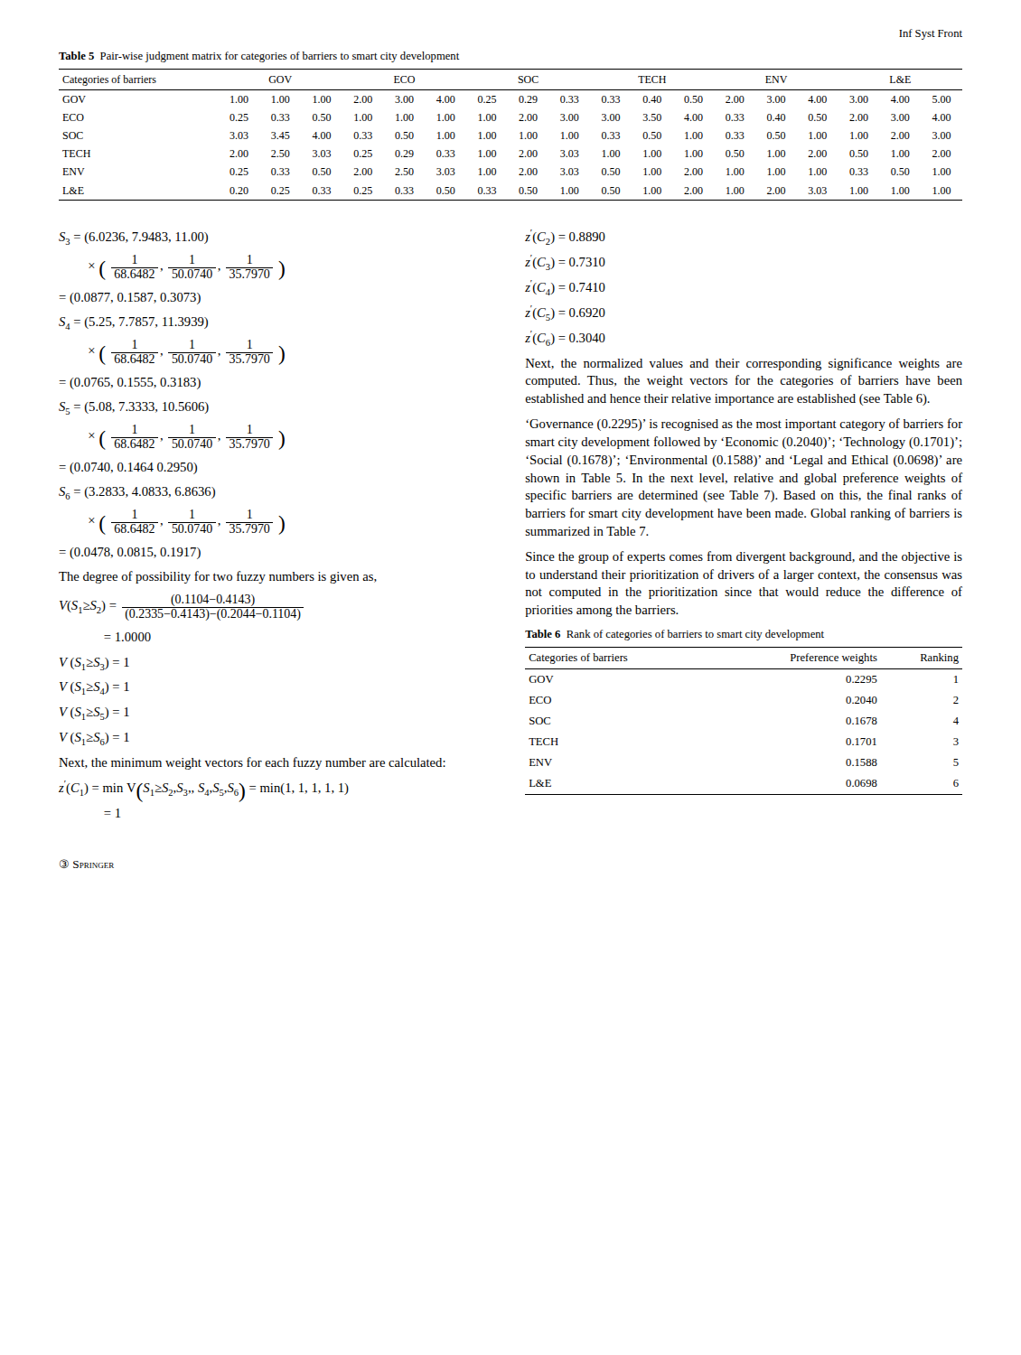Inf Syst Front
Table 5 Pair-wise judgment matrix for categories of barriers to smart city development
| Categories of barriers | GOV | ECO | SOC | TECH | ENV | L&E |
| --- | --- | --- | --- | --- | --- | --- |
| GOV | 1.00 | 1.00 | 1.00 | 2.00 | 3.00 | 4.00 | 0.25 | 0.29 | 0.33 | 0.33 | 0.40 | 0.50 | 2.00 | 3.00 | 4.00 | 3.00 | 4.00 | 5.00 |
| ECO | 0.25 | 0.33 | 0.50 | 1.00 | 1.00 | 1.00 | 1.00 | 2.00 | 3.00 | 3.00 | 3.50 | 4.00 | 0.33 | 0.40 | 0.50 | 2.00 | 3.00 | 4.00 |
| SOC | 3.03 | 3.45 | 4.00 | 0.33 | 0.50 | 1.00 | 1.00 | 1.00 | 1.00 | 0.33 | 0.50 | 1.00 | 0.33 | 0.50 | 1.00 | 1.00 | 2.00 | 3.00 |
| TECH | 2.00 | 2.50 | 3.03 | 0.25 | 0.29 | 0.33 | 1.00 | 2.00 | 3.03 | 1.00 | 1.00 | 1.00 | 0.50 | 1.00 | 2.00 | 0.50 | 1.00 | 2.00 |
| ENV | 0.25 | 0.33 | 0.50 | 2.00 | 2.50 | 3.03 | 1.00 | 2.00 | 3.03 | 0.50 | 1.00 | 2.00 | 1.00 | 1.00 | 1.00 | 0.33 | 0.50 | 1.00 |
| L&E | 0.20 | 0.25 | 0.33 | 0.25 | 0.33 | 0.50 | 0.33 | 0.50 | 1.00 | 0.50 | 1.00 | 2.00 | 1.00 | 2.00 | 3.03 | 1.00 | 1.00 | 1.00 |
S3 = (6.0236, 7.9483, 11.00)
× ( 168.6482, 150.0740, 135.7970 )
= (0.0877, 0.1587, 0.3073)
S4 = (5.25, 7.7857, 11.3939)
× ( 168.6482, 150.0740, 135.7970 )
= (0.0765, 0.1555, 0.3183)
S5 = (5.08, 7.3333, 10.5606)
× ( 168.6482, 150.0740, 135.7970 )
= (0.0740, 0.1464 0.2950)
S6 = (3.2833, 4.0833, 6.8636)
× ( 168.6482, 150.0740, 135.7970 )
= (0.0478, 0.0815, 0.1917)
The degree of possibility for two fuzzy numbers is given as,
V(S1≥S2) = (0.1104−0.4143) (0.2335−0.4143)−(0.2044−0.1104)
= 1.0000
V (S1≥S3) = 1
V (S1≥S4) = 1
V (S1≥S5) = 1
V (S1≥S6) = 1
Next, the minimum weight vectors for each fuzzy number are calculated:
z′(C1) = min V(S1≥S2,S3,, S4,S5,S6) = min(1, 1, 1, 1, 1)
= 1
z′(C2) = 0.8890
z′(C3) = 0.7310
z′(C4) = 0.7410
z′(C5) = 0.6920
z′(C6) = 0.3040
Next, the normalized values and their corresponding significance weights are computed. Thus, the weight vectors for the categories of barriers have been established and hence their relative importance are established (see Table 6).
‘Governance (0.2295)’ is recognised as the most important category of barriers for smart city development followed by ‘Economic (0.2040)’; ‘Technology (0.1701)’; ‘Social (0.1678)’; ‘Environmental (0.1588)’ and ‘Legal and Ethical (0.0698)’ are shown in Table 5. In the next level, relative and global preference weights of specific barriers are determined (see Table 7). Based on this, the final ranks of barriers for smart city development have been made. Global ranking of barriers is summarized in Table 7.
Since the group of experts comes from divergent background, and the objective is to understand their prioritization of drivers of a larger context, the consensus was not computed in the prioritization since that would reduce the difference of priorities among the barriers.
Table 6 Rank of categories of barriers to smart city development
| Categories of barriers | Preference weights | Ranking |
| --- | --- | --- |
| GOV | 0.2295 | 1 |
| ECO | 0.2040 | 2 |
| SOC | 0.1678 | 4 |
| TECH | 0.1701 | 3 |
| ENV | 0.1588 | 5 |
| L&E | 0.0698 | 6 |
③ Springer